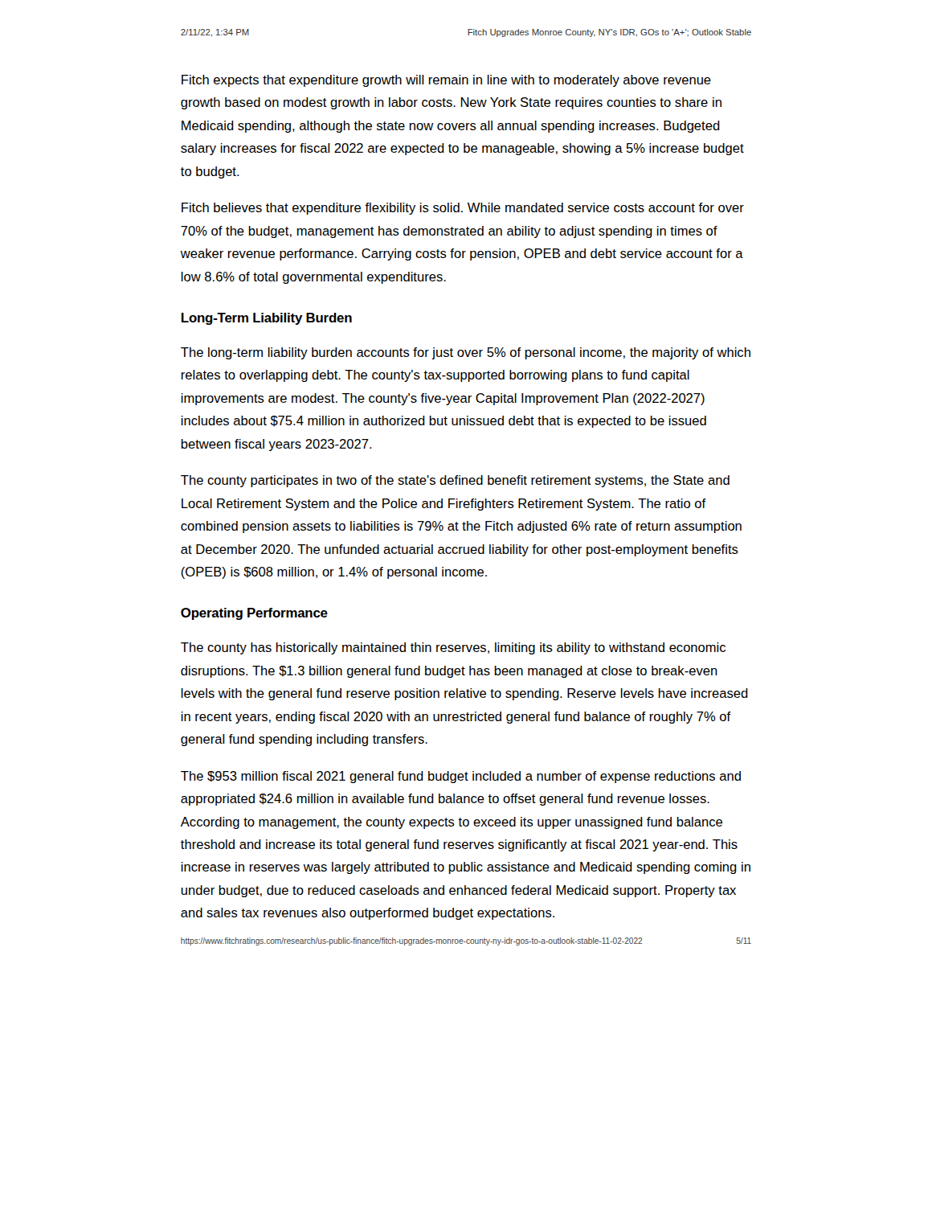2/11/22, 1:34 PM Fitch Upgrades Monroe County, NY's IDR, GOs to 'A+'; Outlook Stable
Fitch expects that expenditure growth will remain in line with to moderately above revenue growth based on modest growth in labor costs. New York State requires counties to share in Medicaid spending, although the state now covers all annual spending increases. Budgeted salary increases for fiscal 2022 are expected to be manageable, showing a 5% increase budget to budget.
Fitch believes that expenditure flexibility is solid. While mandated service costs account for over 70% of the budget, management has demonstrated an ability to adjust spending in times of weaker revenue performance. Carrying costs for pension, OPEB and debt service account for a low 8.6% of total governmental expenditures.
Long-Term Liability Burden
The long-term liability burden accounts for just over 5% of personal income, the majority of which relates to overlapping debt. The county's tax-supported borrowing plans to fund capital improvements are modest. The county's five-year Capital Improvement Plan (2022-2027) includes about $75.4 million in authorized but unissued debt that is expected to be issued between fiscal years 2023-2027.
The county participates in two of the state's defined benefit retirement systems, the State and Local Retirement System and the Police and Firefighters Retirement System. The ratio of combined pension assets to liabilities is 79% at the Fitch adjusted 6% rate of return assumption at December 2020. The unfunded actuarial accrued liability for other post-employment benefits (OPEB) is $608 million, or 1.4% of personal income.
Operating Performance
The county has historically maintained thin reserves, limiting its ability to withstand economic disruptions. The $1.3 billion general fund budget has been managed at close to break-even levels with the general fund reserve position relative to spending. Reserve levels have increased in recent years, ending fiscal 2020 with an unrestricted general fund balance of roughly 7% of general fund spending including transfers.
The $953 million fiscal 2021 general fund budget included a number of expense reductions and appropriated $24.6 million in available fund balance to offset general fund revenue losses. According to management, the county expects to exceed its upper unassigned fund balance threshold and increase its total general fund reserves significantly at fiscal 2021 year-end. This increase in reserves was largely attributed to public assistance and Medicaid spending coming in under budget, due to reduced caseloads and enhanced federal Medicaid support. Property tax and sales tax revenues also outperformed budget expectations.
https://www.fitchratings.com/research/us-public-finance/fitch-upgrades-monroe-county-ny-idr-gos-to-a-outlook-stable-11-02-2022 5/11